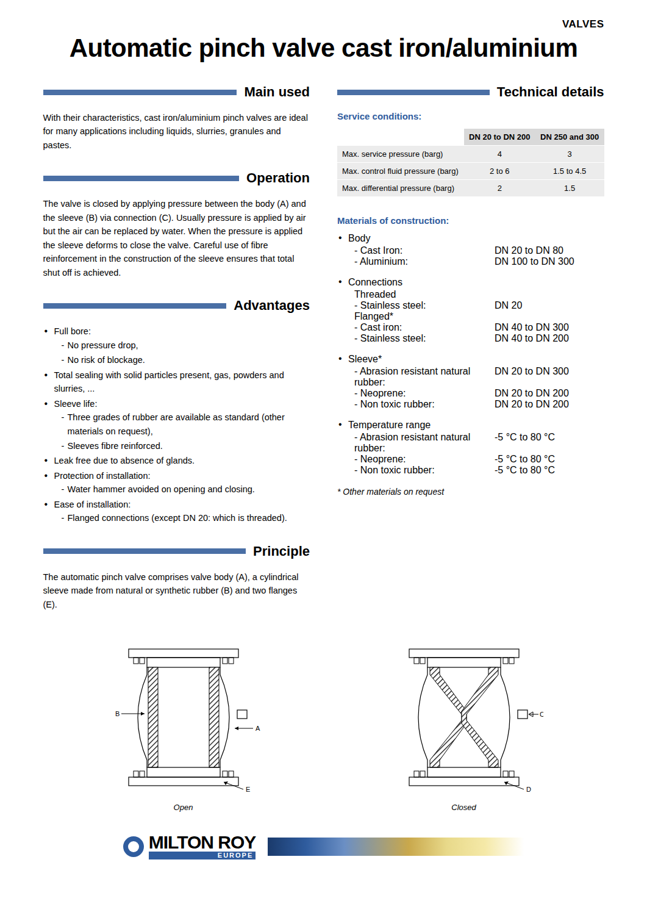VALVES
Automatic pinch valve cast iron/aluminium
Main used
With their characteristics, cast iron/aluminium pinch valves are ideal for many applications including liquids, slurries, granules and pastes.
Operation
The valve is closed by applying pressure between the body (A) and the sleeve (B) via connection (C). Usually pressure is applied by air but the air can be replaced by water. When the pressure is applied the sleeve deforms to close the valve. Careful use of fibre reinforcement in the construction of the sleeve ensures that total shut off is achieved.
Advantages
Full bore:
No pressure drop,
No risk of blockage.
Total sealing with solid particles present, gas, powders and slurries, ...
Sleeve life:
Three grades of rubber are available as standard (other materials on request),
Sleeves fibre reinforced.
Leak free due to absence of glands.
Protection of installation:
Water hammer avoided on opening and closing.
Ease of installation:
Flanged connections (except DN 20: which is threaded).
Principle
The automatic pinch valve comprises valve body (A), a cylindrical sleeve made from natural or synthetic rubber (B) and two flanges (E).
Technical details
Service conditions:
| | DN 20 to DN 200 | DN 250 and 300 |
| --- | --- | --- |
| Max. service pressure (barg) | 4 | 3 |
| Max. control fluid pressure (barg) | 2 to 6 | 1.5 to 4.5 |
| Max. differential pressure (barg) | 2 | 1.5 |
Materials of construction:
Body
- Cast Iron: DN 20 to DN 80
- Aluminium: DN 100 to DN 300
Connections
Threaded
- Stainless steel: DN 20
Flanged*
- Cast iron: DN 40 to DN 300
- Stainless steel: DN 40 to DN 200
Sleeve*
- Abrasion resistant natural rubber: DN 20 to DN 300
- Neoprene: DN 20 to DN 200
- Non toxic rubber: DN 20 to DN 200
Temperature range
- Abrasion resistant natural rubber:-5 °C to 80 °C
- Neoprene:-5 °C to 80 °C
- Non toxic rubber:-5 °C to 80 °C
* Other materials on request
B A E
Open
C D
Closed
MILTON ROY
EUROPE